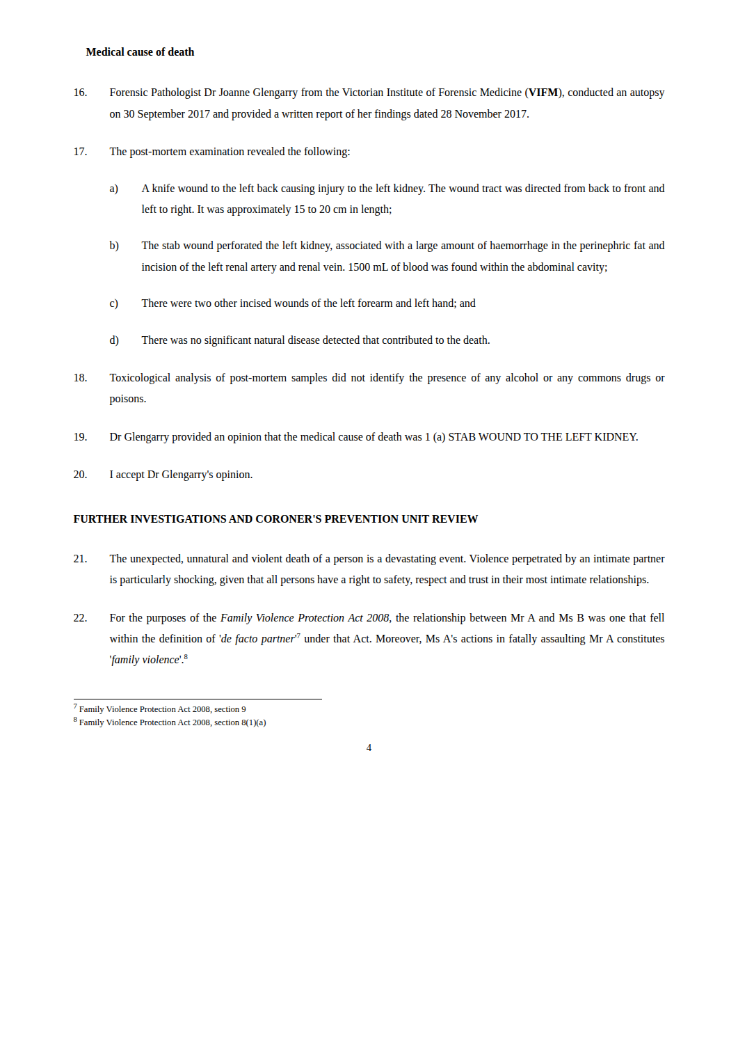Medical cause of death
Forensic Pathologist Dr Joanne Glengarry from the Victorian Institute of Forensic Medicine (VIFM), conducted an autopsy on 30 September 2017 and provided a written report of her findings dated 28 November 2017.
The post-mortem examination revealed the following:
A knife wound to the left back causing injury to the left kidney. The wound tract was directed from back to front and left to right. It was approximately 15 to 20 cm in length;
The stab wound perforated the left kidney, associated with a large amount of haemorrhage in the perinephric fat and incision of the left renal artery and renal vein. 1500 mL of blood was found within the abdominal cavity;
There were two other incised wounds of the left forearm and left hand; and
There was no significant natural disease detected that contributed to the death.
Toxicological analysis of post-mortem samples did not identify the presence of any alcohol or any commons drugs or poisons.
Dr Glengarry provided an opinion that the medical cause of death was 1 (a) STAB WOUND TO THE LEFT KIDNEY.
I accept Dr Glengarry's opinion.
Further investigations and Coroner's Prevention Unit review
The unexpected, unnatural and violent death of a person is a devastating event. Violence perpetrated by an intimate partner is particularly shocking, given that all persons have a right to safety, respect and trust in their most intimate relationships.
For the purposes of the Family Violence Protection Act 2008, the relationship between Mr A and Ms B was one that fell within the definition of 'de facto partner'7 under that Act. Moreover, Ms A's actions in fatally assaulting Mr A constitutes 'family violence'.8
7Family Violence Protection Act 2008, section 9
8Family Violence Protection Act 2008, section 8(1)(a)
4